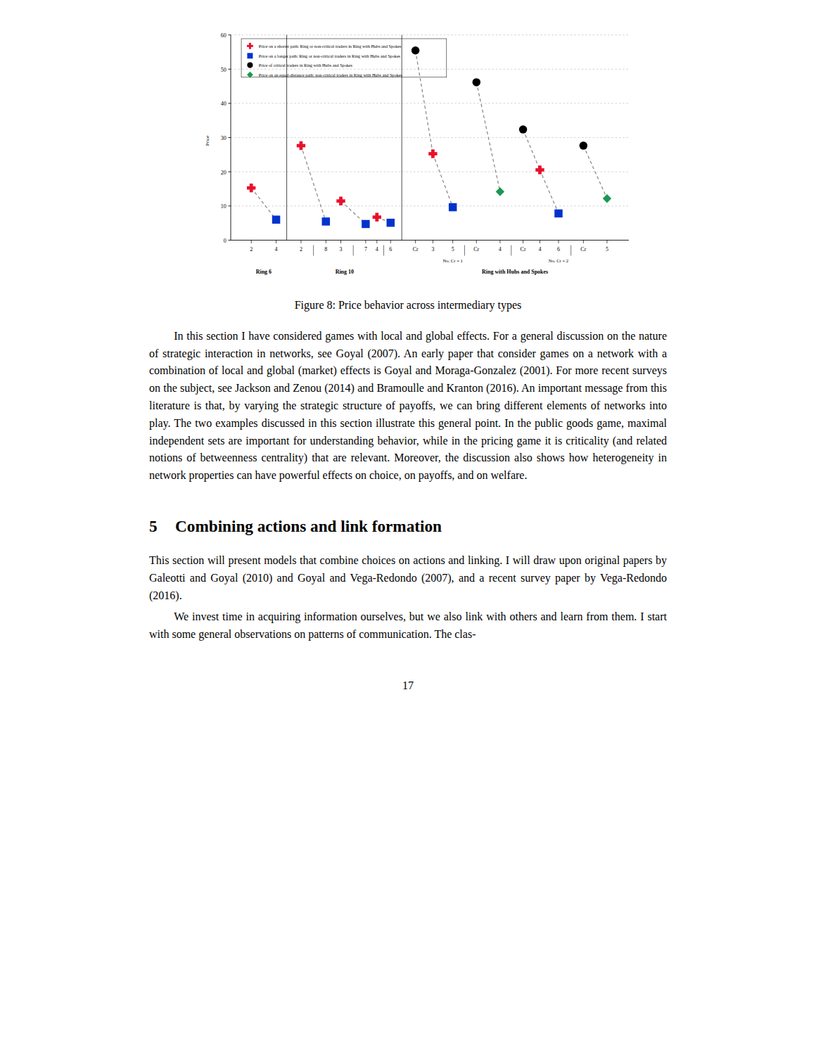60 50 40 30 20 10 0 Price Price on a shorter path: Ring or non-critical traders in Ring with Hubs and Spokes Price on a longer path: Ring or non-critical traders in Ring with Hubs and Spokes Price of critical traders in Ring with Hubs and Spokes Price on an equal-distance path: non-critical traders in Ring with Hubs and Spokes 2 4 2 8 3 7 4 6 Cr 3 5 Cr 4 Cr 4 6 Cr 5 No. Cr = 1 No. Cr = 2 Ring 6 Ring 10 Ring with Hubs and Spokes
Figure 8: Price behavior across intermediary types
In this section I have considered games with local and global effects. For a general discussion on the nature of strategic interaction in networks, see Goyal (2007). An early paper that consider games on a network with a combination of local and global (market) effects is Goyal and Moraga-Gonzalez (2001). For more recent surveys on the subject, see Jackson and Zenou (2014) and Bramoulle and Kranton (2016). An important message from this literature is that, by varying the strategic structure of payoffs, we can bring different elements of networks into play. The two examples discussed in this section illustrate this general point. In the public goods game, maximal independent sets are important for understanding behavior, while in the pricing game it is criticality (and related notions of betweenness centrality) that are relevant. Moreover, the discussion also shows how heterogeneity in network properties can have powerful effects on choice, on payoffs, and on welfare.
5 Combining actions and link formation
This section will present models that combine choices on actions and linking. I will draw upon original papers by Galeotti and Goyal (2010) and Goyal and Vega-Redondo (2007), and a recent survey paper by Vega-Redondo (2016).
We invest time in acquiring information ourselves, but we also link with others and learn from them. I start with some general observations on patterns of communication. The clas-
17